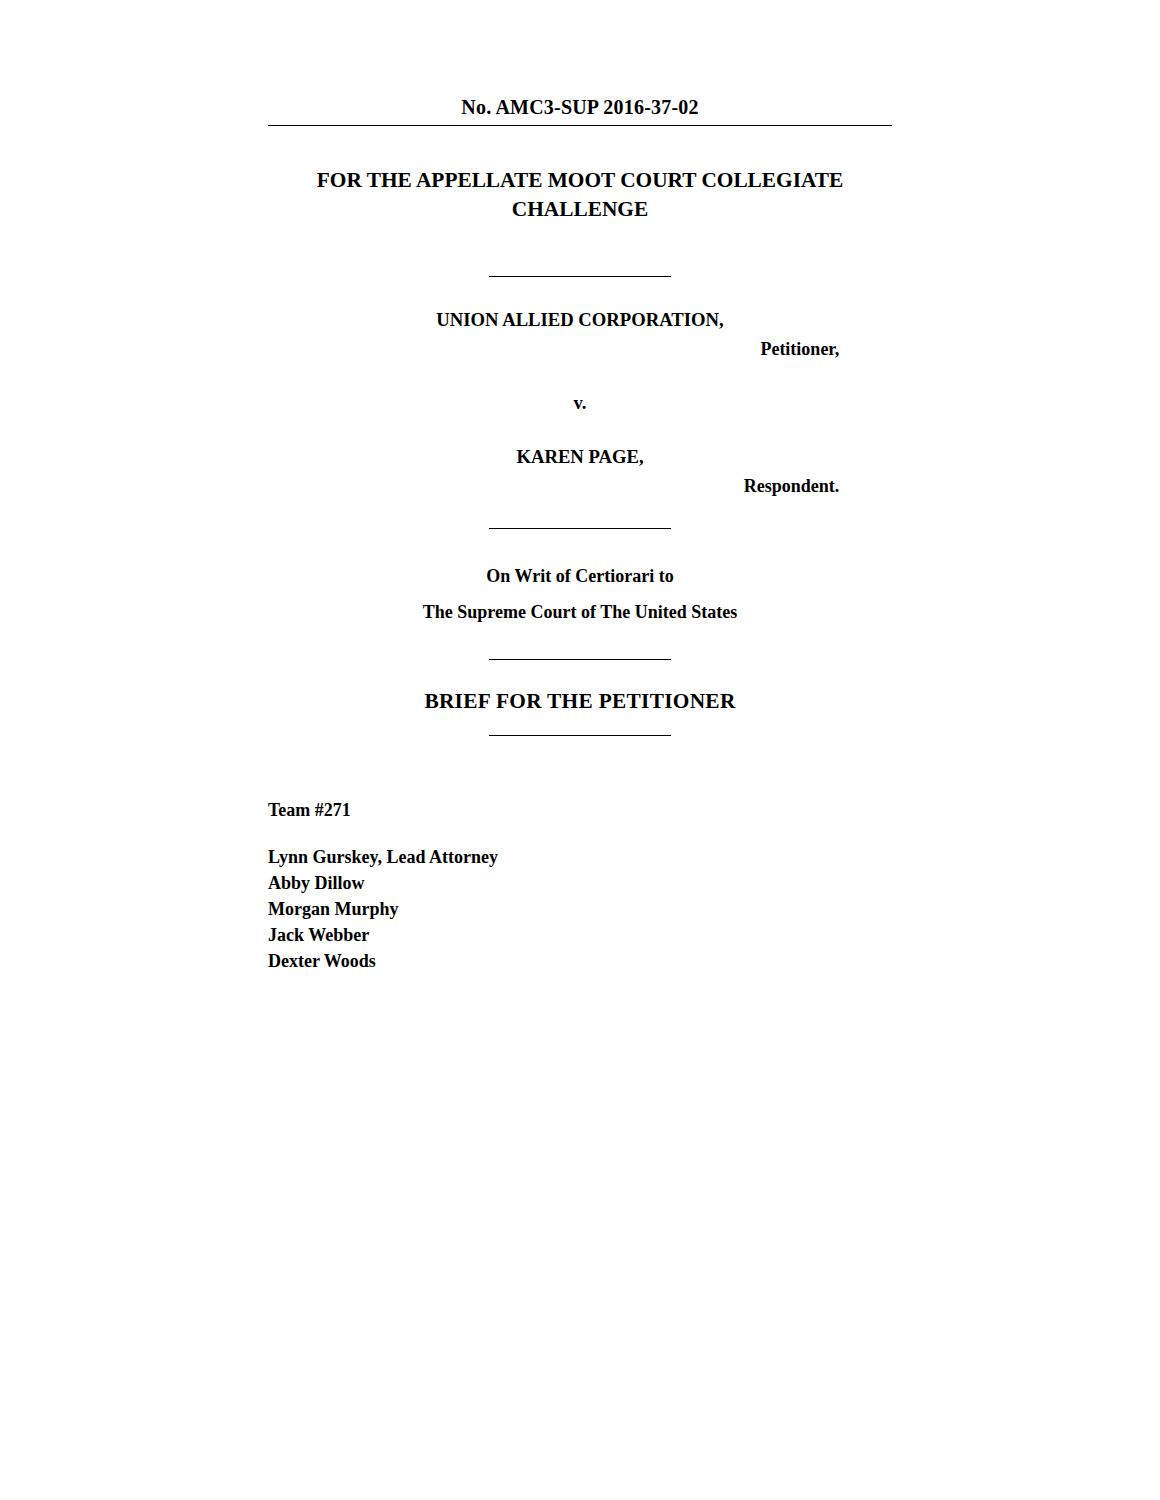No. AMC3-SUP 2016-37-02
FOR THE APPELLATE MOOT COURT COLLEGIATE CHALLENGE
UNION ALLIED CORPORATION,
Petitioner,
v.
KAREN PAGE,
Respondent.
On Writ of Certiorari to
The Supreme Court of The United States
BRIEF FOR THE PETITIONER
Team #271
Lynn Gurskey, Lead Attorney
Abby Dillow
Morgan Murphy
Jack Webber
Dexter Woods